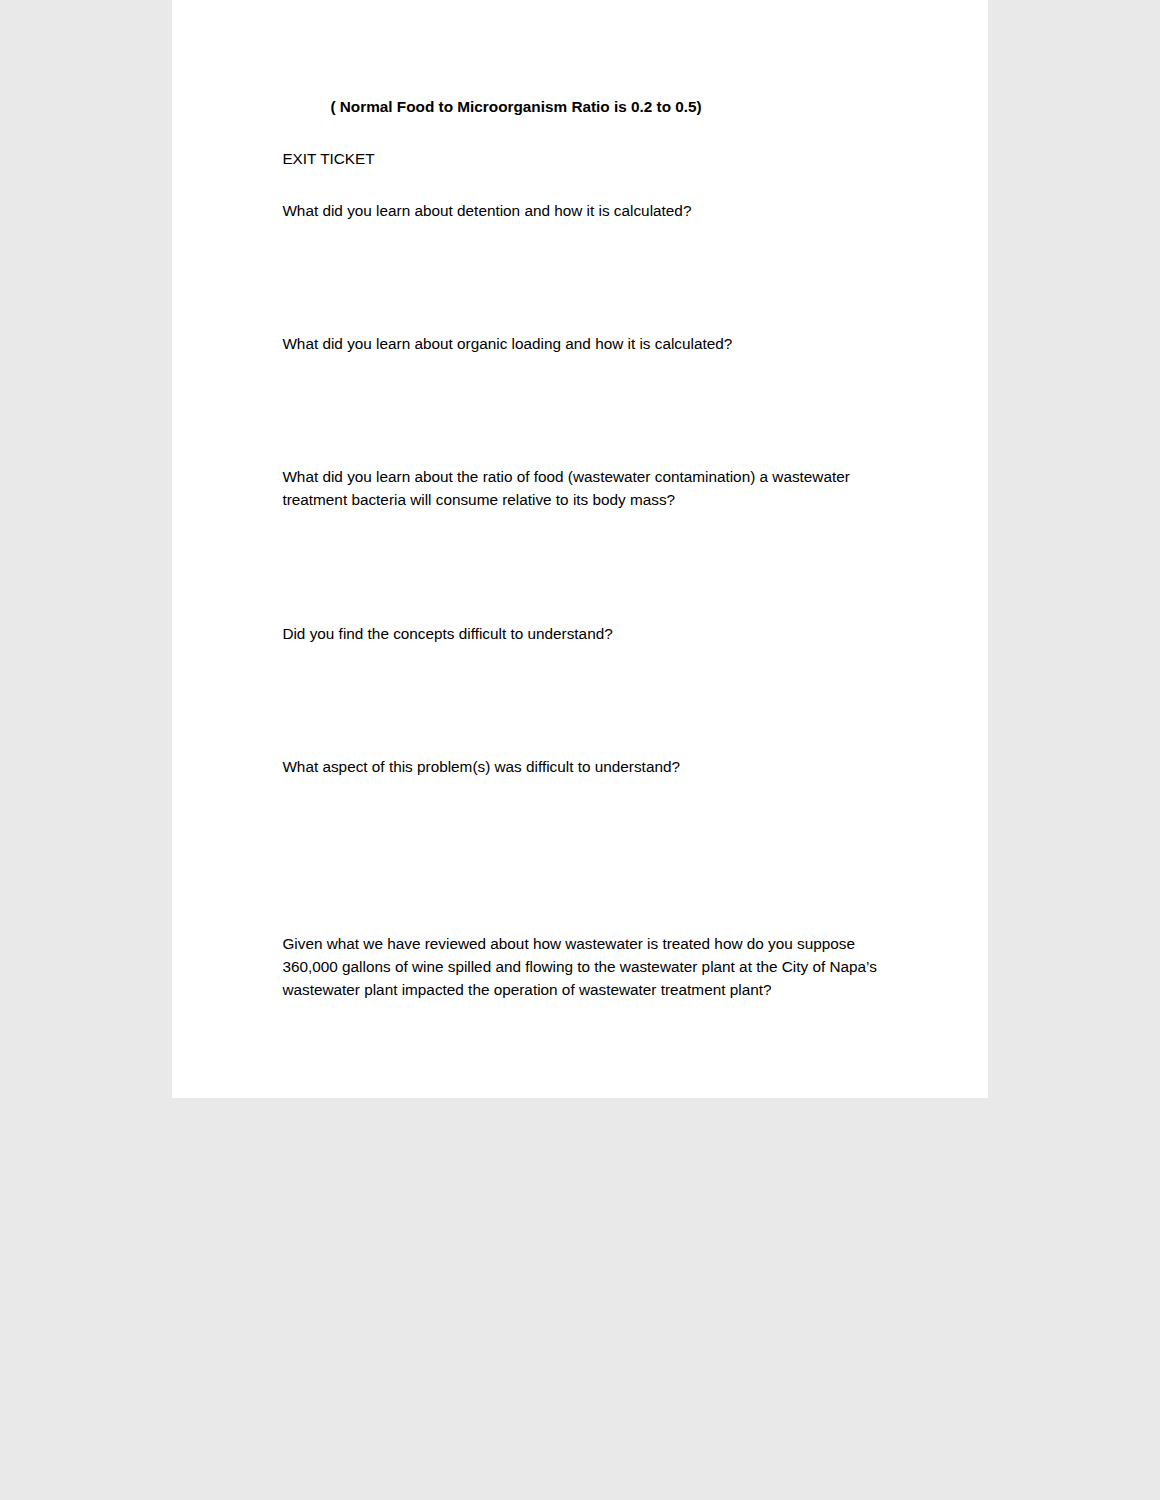( Normal Food to Microorganism Ratio is 0.2 to 0.5)
EXIT TICKET
What did you learn about detention and how it is calculated?
What did you learn about organic loading and how it is calculated?
What did you learn about the ratio of food (wastewater contamination) a wastewater treatment bacteria will consume relative to its body mass?
Did you find the concepts difficult to understand?
What aspect of this problem(s) was difficult to understand?
Given what we have reviewed about how wastewater is treated how do you suppose 360,000 gallons of wine spilled and flowing to the wastewater plant at the City of Napa’s wastewater plant impacted the operation of wastewater treatment plant?